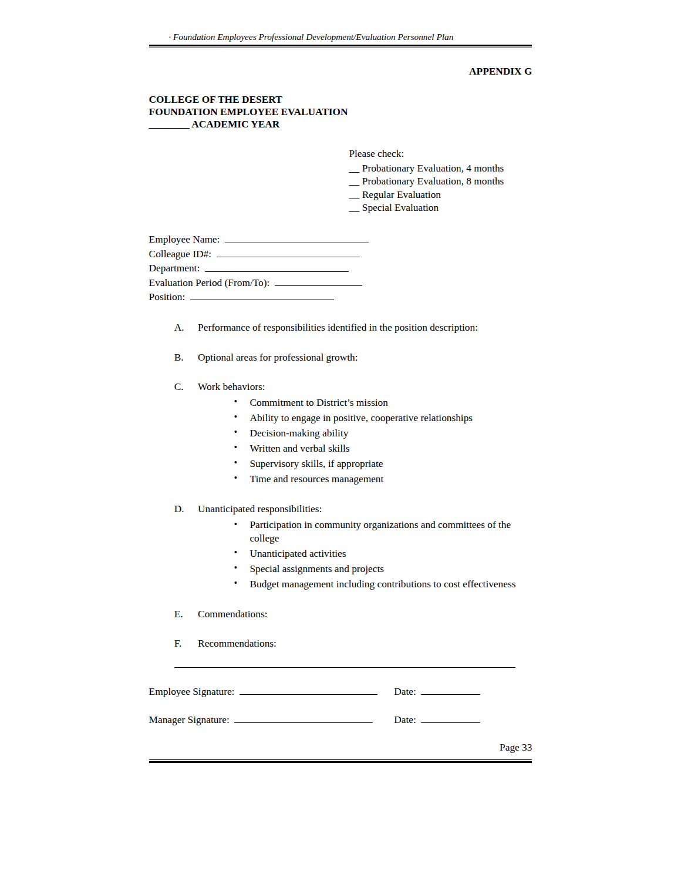· Foundation Employees Professional Development/Evaluation Personnel Plan
APPENDIX G
COLLEGE OF THE DESERT
FOUNDATION EMPLOYEE EVALUATION
________ ACADEMIC YEAR
Please check:
__ Probationary Evaluation, 4 months
__ Probationary Evaluation, 8 months
__ Regular Evaluation
__ Special Evaluation
Employee Name:
Colleague ID#:
Department:
Evaluation Period (From/To):
Position:
A. Performance of responsibilities identified in the position description:
B. Optional areas for professional growth:
C. Work behaviors:
Commitment to District’s mission
Ability to engage in positive, cooperative relationships
Decision-making ability
Written and verbal skills
Supervisory skills, if appropriate
Time and resources management
D. Unanticipated responsibilities:
Participation in community organizations and committees of the college
Unanticipated activities
Special assignments and projects
Budget management including contributions to cost effectiveness
E. Commendations:
F. Recommendations:
Employee Signature:
Date:
Manager Signature:
Date:
Page 33